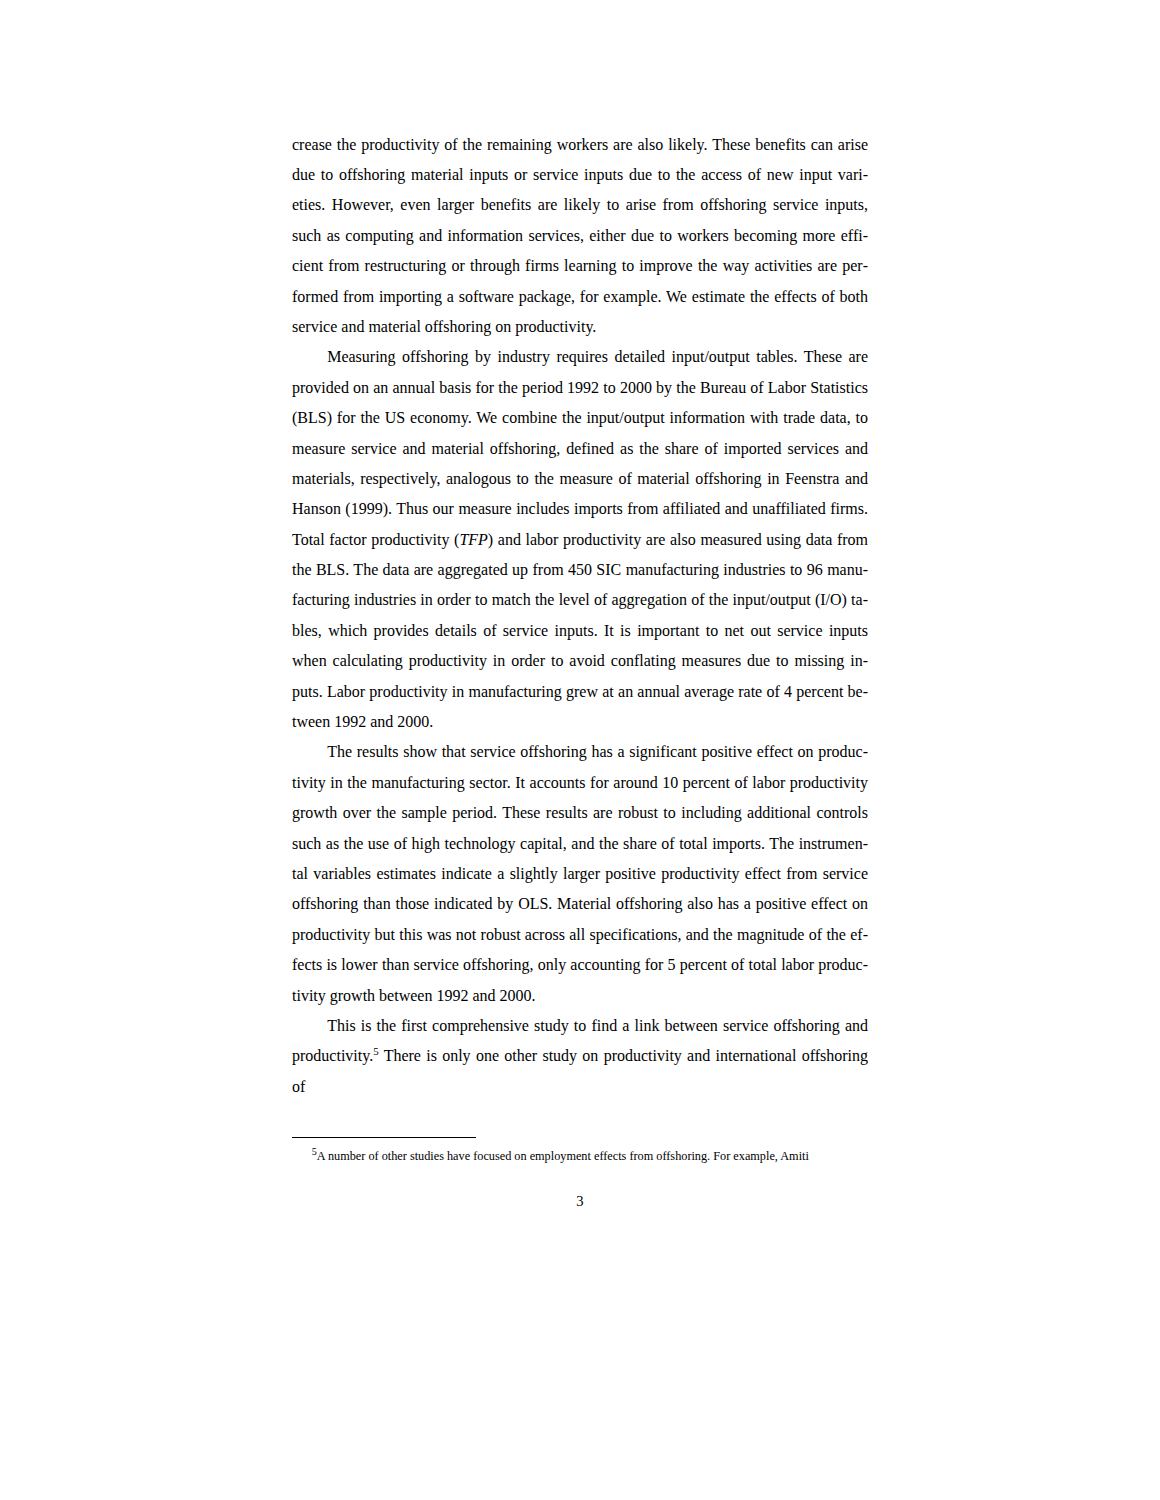crease the productivity of the remaining workers are also likely. These benefits can arise due to offshoring material inputs or service inputs due to the access of new input varieties. However, even larger benefits are likely to arise from offshoring service inputs, such as computing and information services, either due to workers becoming more efficient from restructuring or through firms learning to improve the way activities are performed from importing a software package, for example. We estimate the effects of both service and material offshoring on productivity.
Measuring offshoring by industry requires detailed input/output tables. These are provided on an annual basis for the period 1992 to 2000 by the Bureau of Labor Statistics (BLS) for the US economy. We combine the input/output information with trade data, to measure service and material offshoring, defined as the share of imported services and materials, respectively, analogous to the measure of material offshoring in Feenstra and Hanson (1999). Thus our measure includes imports from affiliated and unaffiliated firms. Total factor productivity (TFP) and labor productivity are also measured using data from the BLS. The data are aggregated up from 450 SIC manufacturing industries to 96 manufacturing industries in order to match the level of aggregation of the input/output (I/O) tables, which provides details of service inputs. It is important to net out service inputs when calculating productivity in order to avoid conflating measures due to missing inputs. Labor productivity in manufacturing grew at an annual average rate of 4 percent between 1992 and 2000.
The results show that service offshoring has a significant positive effect on productivity in the manufacturing sector. It accounts for around 10 percent of labor productivity growth over the sample period. These results are robust to including additional controls such as the use of high technology capital, and the share of total imports. The instrumental variables estimates indicate a slightly larger positive productivity effect from service offshoring than those indicated by OLS. Material offshoring also has a positive effect on productivity but this was not robust across all specifications, and the magnitude of the effects is lower than service offshoring, only accounting for 5 percent of total labor productivity growth between 1992 and 2000.
This is the first comprehensive study to find a link between service offshoring and productivity.5 There is only one other study on productivity and international offshoring of
5A number of other studies have focused on employment effects from offshoring. For example, Amiti
3